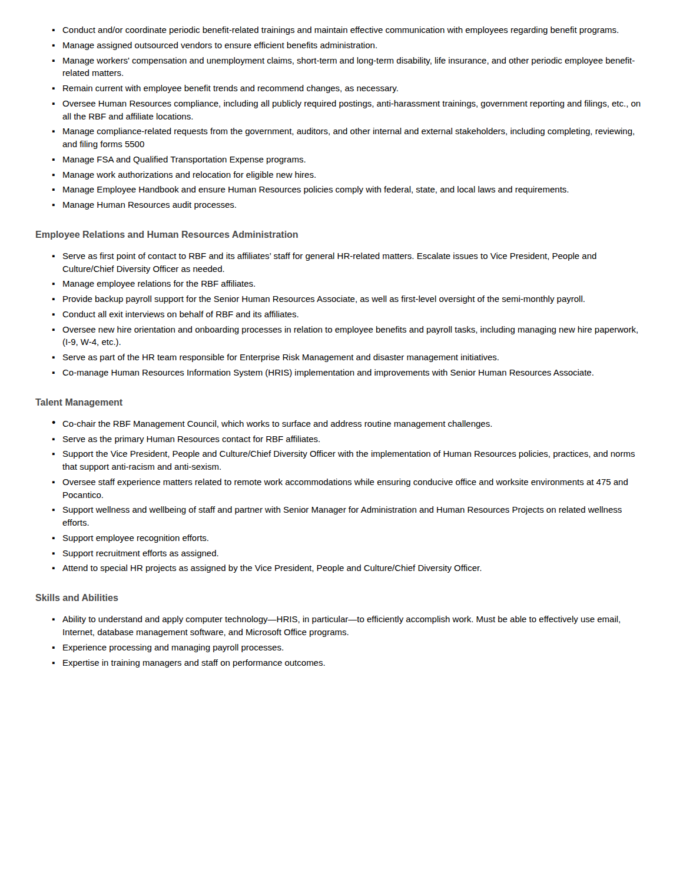Conduct and/or coordinate periodic benefit-related trainings and maintain effective communication with employees regarding benefit programs.
Manage assigned outsourced vendors to ensure efficient benefits administration.
Manage workers' compensation and unemployment claims, short-term and long-term disability, life insurance, and other periodic employee benefit-related matters.
Remain current with employee benefit trends and recommend changes, as necessary.
Oversee Human Resources compliance, including all publicly required postings, anti-harassment trainings, government reporting and filings, etc., on all the RBF and affiliate locations.
Manage compliance-related requests from the government, auditors, and other internal and external stakeholders, including completing, reviewing, and filing forms 5500
Manage FSA and Qualified Transportation Expense programs.
Manage work authorizations and relocation for eligible new hires.
Manage Employee Handbook and ensure Human Resources policies comply with federal, state, and local laws and requirements.
Manage Human Resources audit processes.
Employee Relations and Human Resources Administration
Serve as first point of contact to RBF and its affiliates’ staff for general HR-related matters. Escalate issues to Vice President, People and Culture/Chief Diversity Officer as needed.
Manage employee relations for the RBF affiliates.
Provide backup payroll support for the Senior Human Resources Associate, as well as first-level oversight of the semi-monthly payroll.
Conduct all exit interviews on behalf of RBF and its affiliates.
Oversee new hire orientation and onboarding processes in relation to employee benefits and payroll tasks, including managing new hire paperwork, (I-9, W-4, etc.).
Serve as part of the HR team responsible for Enterprise Risk Management and disaster management initiatives.
Co-manage Human Resources Information System (HRIS) implementation and improvements with Senior Human Resources Associate.
Talent Management
Co-chair the RBF Management Council, which works to surface and address routine management challenges.
Serve as the primary Human Resources contact for RBF affiliates.
Support the Vice President, People and Culture/Chief Diversity Officer with the implementation of Human Resources policies, practices, and norms that support anti-racism and anti-sexism.
Oversee staff experience matters related to remote work accommodations while ensuring conducive office and worksite environments at 475 and Pocantico.
Support wellness and wellbeing of staff and partner with Senior Manager for Administration and Human Resources Projects on related wellness efforts.
Support employee recognition efforts.
Support recruitment efforts as assigned.
Attend to special HR projects as assigned by the Vice President, People and Culture/Chief Diversity Officer.
Skills and Abilities
Ability to understand and apply computer technology—HRIS, in particular—to efficiently accomplish work. Must be able to effectively use email, Internet, database management software, and Microsoft Office programs.
Experience processing and managing payroll processes.
Expertise in training managers and staff on performance outcomes.